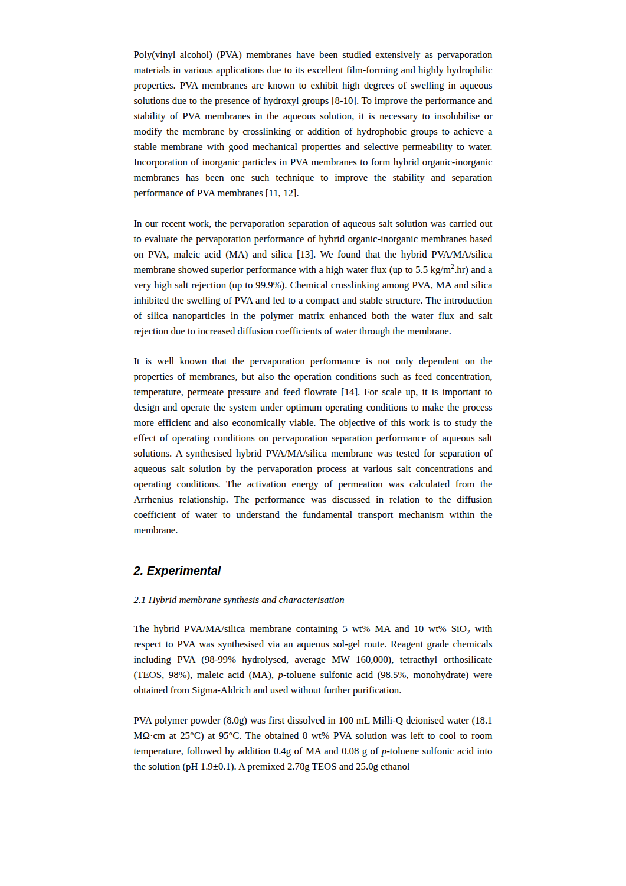Poly(vinyl alcohol) (PVA) membranes have been studied extensively as pervaporation materials in various applications due to its excellent film-forming and highly hydrophilic properties. PVA membranes are known to exhibit high degrees of swelling in aqueous solutions due to the presence of hydroxyl groups [8-10]. To improve the performance and stability of PVA membranes in the aqueous solution, it is necessary to insolubilise or modify the membrane by crosslinking or addition of hydrophobic groups to achieve a stable membrane with good mechanical properties and selective permeability to water. Incorporation of inorganic particles in PVA membranes to form hybrid organic-inorganic membranes has been one such technique to improve the stability and separation performance of PVA membranes [11, 12].
In our recent work, the pervaporation separation of aqueous salt solution was carried out to evaluate the pervaporation performance of hybrid organic-inorganic membranes based on PVA, maleic acid (MA) and silica [13]. We found that the hybrid PVA/MA/silica membrane showed superior performance with a high water flux (up to 5.5 kg/m2.hr) and a very high salt rejection (up to 99.9%). Chemical crosslinking among PVA, MA and silica inhibited the swelling of PVA and led to a compact and stable structure. The introduction of silica nanoparticles in the polymer matrix enhanced both the water flux and salt rejection due to increased diffusion coefficients of water through the membrane.
It is well known that the pervaporation performance is not only dependent on the properties of membranes, but also the operation conditions such as feed concentration, temperature, permeate pressure and feed flowrate [14]. For scale up, it is important to design and operate the system under optimum operating conditions to make the process more efficient and also economically viable. The objective of this work is to study the effect of operating conditions on pervaporation separation performance of aqueous salt solutions. A synthesised hybrid PVA/MA/silica membrane was tested for separation of aqueous salt solution by the pervaporation process at various salt concentrations and operating conditions. The activation energy of permeation was calculated from the Arrhenius relationship. The performance was discussed in relation to the diffusion coefficient of water to understand the fundamental transport mechanism within the membrane.
2. Experimental
2.1 Hybrid membrane synthesis and characterisation
The hybrid PVA/MA/silica membrane containing 5 wt% MA and 10 wt% SiO2 with respect to PVA was synthesised via an aqueous sol-gel route. Reagent grade chemicals including PVA (98-99% hydrolysed, average MW 160,000), tetraethyl orthosilicate (TEOS, 98%), maleic acid (MA), p-toluene sulfonic acid (98.5%, monohydrate) were obtained from Sigma-Aldrich and used without further purification.
PVA polymer powder (8.0g) was first dissolved in 100 mL Milli-Q deionised water (18.1 MΩ·cm at 25°C) at 95°C. The obtained 8 wt% PVA solution was left to cool to room temperature, followed by addition 0.4g of MA and 0.08 g of p-toluene sulfonic acid into the solution (pH 1.9±0.1). A premixed 2.78g TEOS and 25.0g ethanol